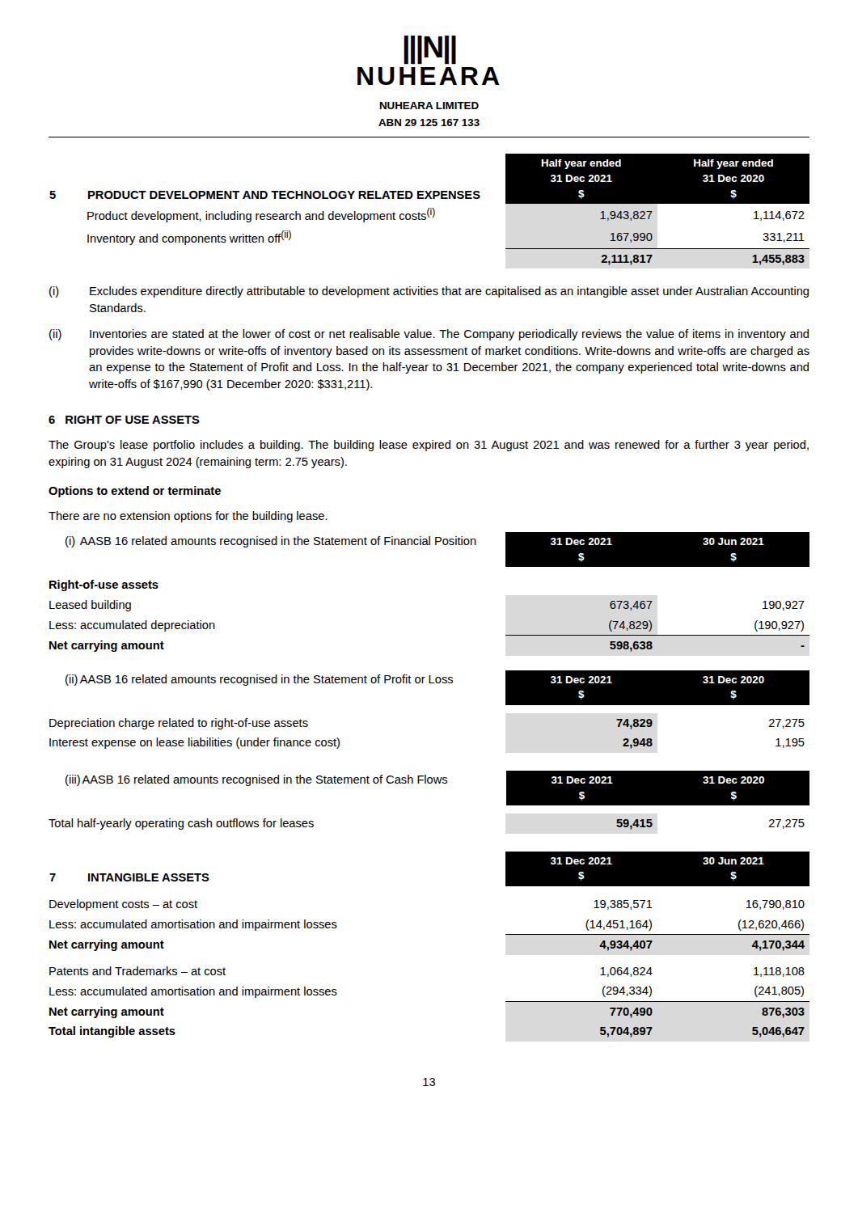|||N||
NUHEARA
NUHEARA LIMITED
ABN 29 125 167 133
| 5 | PRODUCT DEVELOPMENT AND TECHNOLOGY RELATED EXPENSES | Half year ended 31 Dec 2021 $ | Half year ended 31 Dec 2020 $ |
| | Product development, including research and development costs (i) | 1,943,827 | 1,114,672 |
| | Inventory and components written off (ii) | 167,990 | 331,211 |
| | | 2,111,817 | 1,455,883 |
(i)
Excludes expenditure directly attributable to development activities that are capitalised as an intangible asset under Australian Accounting Standards.
(ii)
Inventories are stated at the lower of cost or net realisable value. The Company periodically reviews the value of items in inventory and provides write-downs or write-offs of inventory based on its assessment of market conditions. Write-downs and write-offs are charged as an expense to the Statement of Profit and Loss. In the half-year to 31 December 2021, the company experienced total write-downs and write-offs of $167,990 (31 December 2020: $331,211).
6 RIGHT OF USE ASSETS
The Group's lease portfolio includes a building. The building lease expired on 31 August 2021 and was renewed for a further 3 year period, expiring on 31 August 2024 (remaining term: 2.75 years).
Options to extend or terminate
There are no extension options for the building lease.
| (i) | AASB 16 related amounts recognised in the Statement of Financial Position | 31 Dec 2021 $ | 30 Jun 2021 $ |
| Right-of-use assets | | |
| Leased building | 673,467 | 190,927 |
| Less: accumulated depreciation | (74,829) | (190,927) |
| Net carrying amount | 598,638 | - |
| (ii) | AASB 16 related amounts recognised in the Statement of Profit or Loss | 31 Dec 2021 $ | 31 Dec 2020 $ |
| Depreciation charge related to right-of-use assets | 74,829 | 27,275 |
| Interest expense on lease liabilities (under finance cost) | 2,948 | 1,195 |
| (iii) | AASB 16 related amounts recognised in the Statement of Cash Flows | 31 Dec 2021 $ | 31 Dec 2020 $ |
| Total half-yearly operating cash outflows for leases | 59,415 | 27,275 |
| 7 | INTANGIBLE ASSETS | 31 Dec 2021 $ | 30 Jun 2021 $ |
| Development costs – at cost | 19,385,571 | 16,790,810 |
| Less: accumulated amortisation and impairment losses | (14,451,164) | (12,620,466) |
| Net carrying amount | 4,934,407 | 4,170,344 |
| Patents and Trademarks – at cost | 1,064,824 | 1,118,108 |
| Less: accumulated amortisation and impairment losses | (294,334) | (241,805) |
| Net carrying amount | 770,490 | 876,303 |
| Total intangible assets | 5,704,897 | 5,046,647 |
13